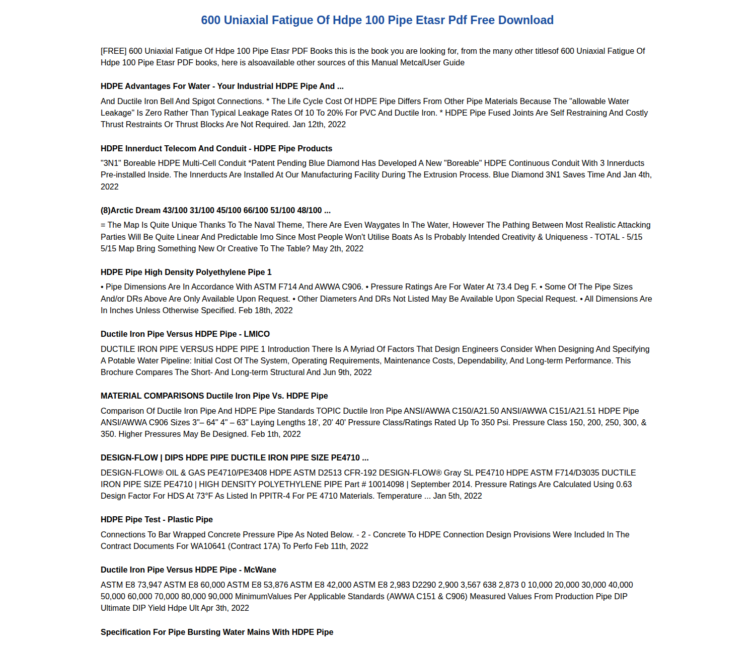600 Uniaxial Fatigue Of Hdpe 100 Pipe Etasr Pdf Free Download
[FREE] 600 Uniaxial Fatigue Of Hdpe 100 Pipe Etasr PDF Books this is the book you are looking for, from the many other titlesof 600 Uniaxial Fatigue Of Hdpe 100 Pipe Etasr PDF books, here is alsoavailable other sources of this Manual MetcalUser Guide
HDPE Advantages For Water - Your Industrial HDPE Pipe And ...
And Ductile Iron Bell And Spigot Connections. * The Life Cycle Cost Of HDPE Pipe Differs From Other Pipe Materials Because The "allowable Water Leakage" Is Zero Rather Than Typical Leakage Rates Of 10 To 20% For PVC And Ductile Iron. * HDPE Pipe Fused Joints Are Self Restraining And Costly Thrust Restraints Or Thrust Blocks Are Not Required. Jan 12th, 2022
HDPE Innerduct Telecom And Conduit - HDPE Pipe Products
"3N1" Boreable HDPE Multi-Cell Conduit *Patent Pending Blue Diamond Has Developed A New "Boreable" HDPE Continuous Conduit With 3 Innerducts Pre-installed Inside. The Innerducts Are Installed At Our Manufacturing Facility During The Extrusion Process. Blue Diamond 3N1 Saves Time And Jan 4th, 2022
(8)Arctic Dream 43/100 31/100 45/100 66/100 51/100 48/100 ...
= The Map Is Quite Unique Thanks To The Naval Theme, There Are Even Waygates In The Water, However The Pathing Between Most Realistic Attacking Parties Will Be Quite Linear And Predictable Imo Since Most People Won't Utilise Boats As Is Probably Intended Creativity & Uniqueness - TOTAL - 5/15 5/15 Map Bring Something New Or Creative To The Table? May 2th, 2022
HDPE Pipe High Density Polyethylene Pipe 1
• Pipe Dimensions Are In Accordance With ASTM F714 And AWWA C906. • Pressure Ratings Are For Water At 73.4 Deg F. • Some Of The Pipe Sizes And/or DRs Above Are Only Available Upon Request. • Other Diameters And DRs Not Listed May Be Available Upon Special Request. • All Dimensions Are In Inches Unless Otherwise Specified. Feb 18th, 2022
Ductile Iron Pipe Versus HDPE Pipe - LMICO
DUCTILE IRON PIPE VERSUS HDPE PIPE 1 Introduction There Is A Myriad Of Factors That Design Engineers Consider When Designing And Specifying A Potable Water Pipeline: Initial Cost Of The System, Operating Requirements, Maintenance Costs, Dependability, And Long-term Performance. This Brochure Compares The Short- And Long-term Structural And Jun 9th, 2022
MATERIAL COMPARISONS Ductile Iron Pipe Vs. HDPE Pipe
Comparison Of Ductile Iron Pipe And HDPE Pipe Standards TOPIC Ductile Iron Pipe ANSI/AWWA C150/A21.50 ANSI/AWWA C151/A21.51 HDPE Pipe ANSI/AWWA C906 Sizes 3"– 64" 4" – 63" Laying Lengths 18', 20' 40' Pressure Class/Ratings Rated Up To 350 Psi. Pressure Class 150, 200, 250, 300, & 350. Higher Pressures May Be Designed. Feb 1th, 2022
DESIGN-FLOW | DIPS HDPE PIPE DUCTILE IRON PIPE SIZE PE4710 ...
DESIGN-FLOW® OIL & GAS PE4710/PE3408 HDPE ASTM D2513 CFR-192 DESIGN-FLOW® Gray SL PE4710 HDPE ASTM F714/D3035 DUCTILE IRON PIPE SIZE PE4710 | HIGH DENSITY POLYETHYLENE PIPE Part # 10014098 | September 2014. Pressure Ratings Are Calculated Using 0.63 Design Factor For HDS At 73°F As Listed In PPITR-4 For PE 4710 Materials. Temperature ... Jan 5th, 2022
HDPE Pipe Test - Plastic Pipe
Connections To Bar Wrapped Concrete Pressure Pipe As Noted Below. - 2 - Concrete To HDPE Connection Design Provisions Were Included In The Contract Documents For WA10641 (Contract 17A) To Perfo Feb 11th, 2022
Ductile Iron Pipe Versus HDPE Pipe - McWane
ASTM E8 73,947 ASTM E8 60,000 ASTM E8 53,876 ASTM E8 42,000 ASTM E8 2,983 D2290 2,900 3,567 638 2,873 0 10,000 20,000 30,000 40,000 50,000 60,000 70,000 80,000 90,000 MinimumValues Per Applicable Standards (AWWA C151 & C906) Measured Values From Production Pipe DIP Ultimate DIP Yield Hdpe Ult Apr 3th, 2022
Specification For Pipe Bursting Water Mains With HDPE Pipe